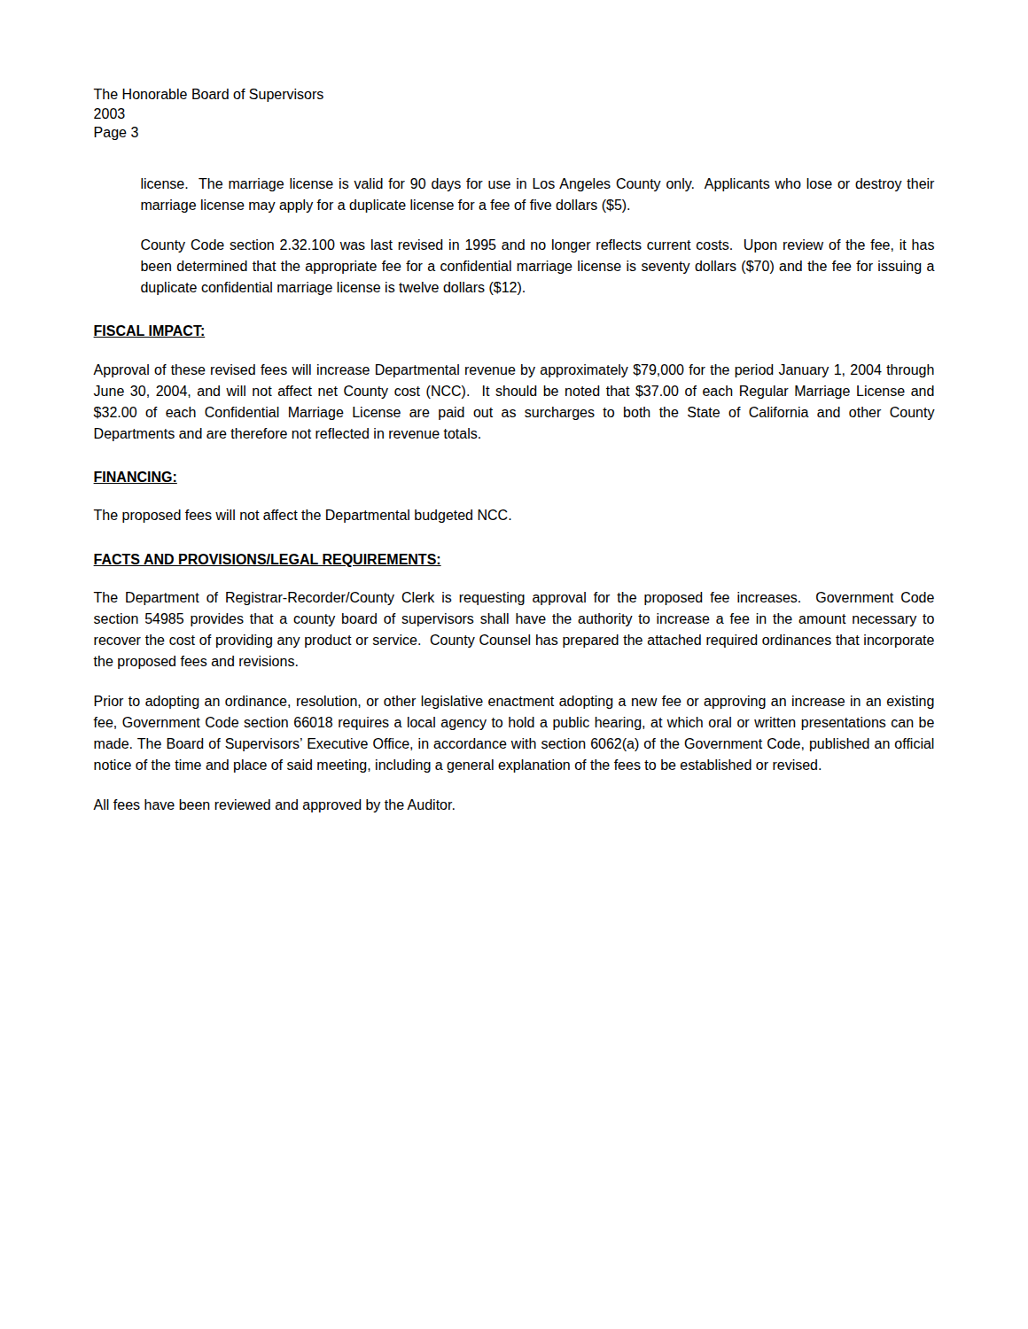The Honorable Board of Supervisors
2003
Page 3
license. The marriage license is valid for 90 days for use in Los Angeles County only. Applicants who lose or destroy their marriage license may apply for a duplicate license for a fee of five dollars ($5).
County Code section 2.32.100 was last revised in 1995 and no longer reflects current costs. Upon review of the fee, it has been determined that the appropriate fee for a confidential marriage license is seventy dollars ($70) and the fee for issuing a duplicate confidential marriage license is twelve dollars ($12).
FISCAL IMPACT:
Approval of these revised fees will increase Departmental revenue by approximately $79,000 for the period January 1, 2004 through June 30, 2004, and will not affect net County cost (NCC). It should be noted that $37.00 of each Regular Marriage License and $32.00 of each Confidential Marriage License are paid out as surcharges to both the State of California and other County Departments and are therefore not reflected in revenue totals.
FINANCING:
The proposed fees will not affect the Departmental budgeted NCC.
FACTS AND PROVISIONS/LEGAL REQUIREMENTS:
The Department of Registrar-Recorder/County Clerk is requesting approval for the proposed fee increases. Government Code section 54985 provides that a county board of supervisors shall have the authority to increase a fee in the amount necessary to recover the cost of providing any product or service. County Counsel has prepared the attached required ordinances that incorporate the proposed fees and revisions.
Prior to adopting an ordinance, resolution, or other legislative enactment adopting a new fee or approving an increase in an existing fee, Government Code section 66018 requires a local agency to hold a public hearing, at which oral or written presentations can be made. The Board of Supervisors’ Executive Office, in accordance with section 6062(a) of the Government Code, published an official notice of the time and place of said meeting, including a general explanation of the fees to be established or revised.
All fees have been reviewed and approved by the Auditor.